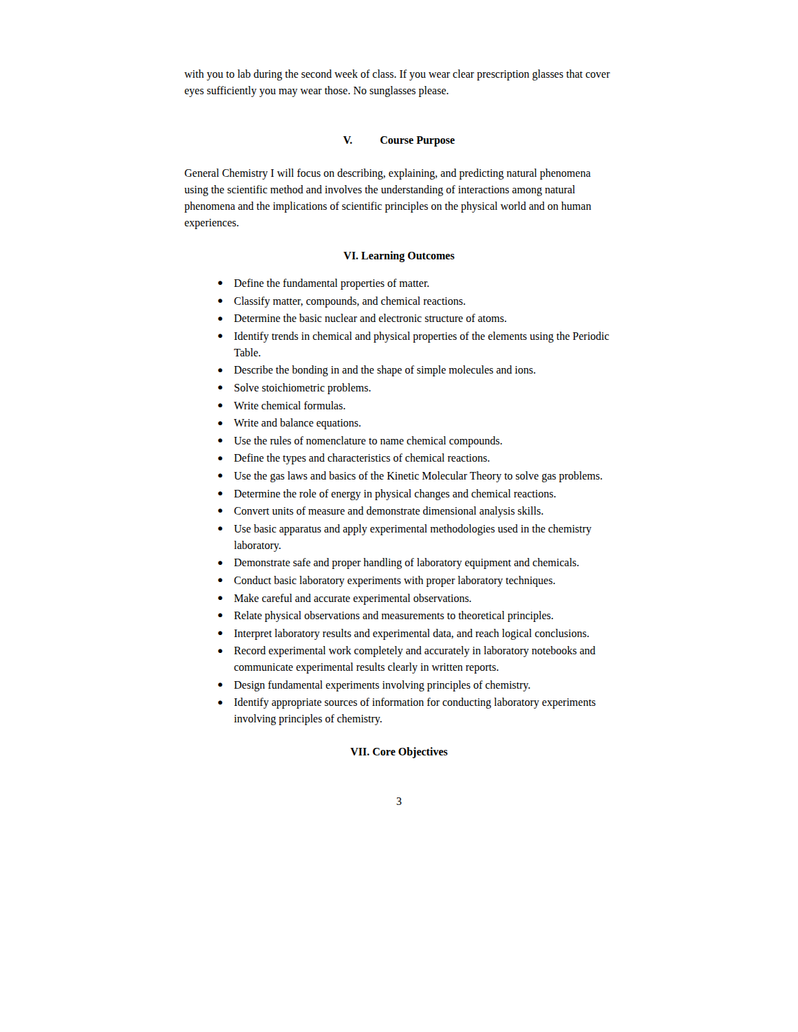with you to lab during the second week of class. If you wear clear prescription glasses that cover eyes sufficiently you may wear those. No sunglasses please.
V. Course Purpose
General Chemistry I will focus on describing, explaining, and predicting natural phenomena using the scientific method and involves the understanding of interactions among natural phenomena and the implications of scientific principles on the physical world and on human experiences.
VI. Learning Outcomes
Define the fundamental properties of matter.
Classify matter, compounds, and chemical reactions.
Determine the basic nuclear and electronic structure of atoms.
Identify trends in chemical and physical properties of the elements using the Periodic Table.
Describe the bonding in and the shape of simple molecules and ions.
Solve stoichiometric problems.
Write chemical formulas.
Write and balance equations.
Use the rules of nomenclature to name chemical compounds.
Define the types and characteristics of chemical reactions.
Use the gas laws and basics of the Kinetic Molecular Theory to solve gas problems.
Determine the role of energy in physical changes and chemical reactions.
Convert units of measure and demonstrate dimensional analysis skills.
Use basic apparatus and apply experimental methodologies used in the chemistry laboratory.
Demonstrate safe and proper handling of laboratory equipment and chemicals.
Conduct basic laboratory experiments with proper laboratory techniques.
Make careful and accurate experimental observations.
Relate physical observations and measurements to theoretical principles.
Interpret laboratory results and experimental data, and reach logical conclusions.
Record experimental work completely and accurately in laboratory notebooks and communicate experimental results clearly in written reports.
Design fundamental experiments involving principles of chemistry.
Identify appropriate sources of information for conducting laboratory experiments involving principles of chemistry.
VII. Core Objectives
3